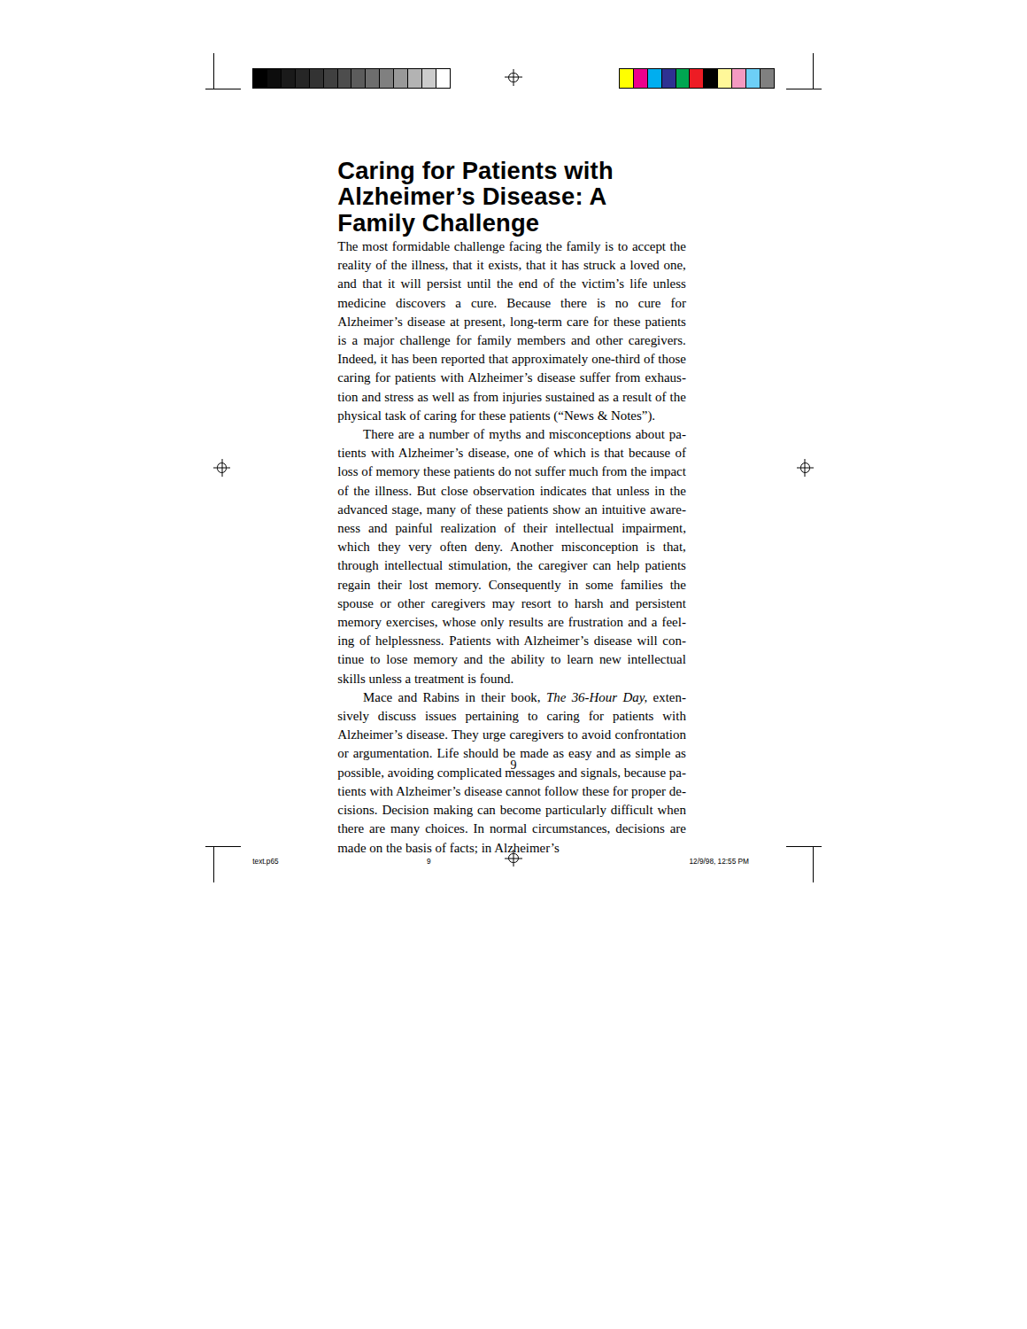Caring for Patients with Alzheimer’s Disease: A Family Challenge
The most formidable challenge facing the family is to accept the reality of the illness, that it exists, that it has struck a loved one, and that it will persist until the end of the victim’s life unless medicine discovers a cure. Because there is no cure for Alzheimer’s disease at present, long-term care for these patients is a major challenge for family members and other caregivers. Indeed, it has been reported that approximately one-third of those caring for patients with Alzheimer’s disease suffer from exhaustion and stress as well as from injuries sustained as a result of the physical task of caring for these patients (“News & Notes”).
There are a number of myths and misconceptions about patients with Alzheimer’s disease, one of which is that because of loss of memory these patients do not suffer much from the impact of the illness. But close observation indicates that unless in the advanced stage, many of these patients show an intuitive awareness and painful realization of their intellectual impairment, which they very often deny. Another misconception is that, through intellectual stimulation, the caregiver can help patients regain their lost memory. Consequently in some families the spouse or other caregivers may resort to harsh and persistent memory exercises, whose only results are frustration and a feeling of helplessness. Patients with Alzheimer’s disease will continue to lose memory and the ability to learn new intellectual skills unless a treatment is found.
Mace and Rabins in their book, The 36-Hour Day, extensively discuss issues pertaining to caring for patients with Alzheimer’s disease. They urge caregivers to avoid confrontation or argumentation. Life should be made as easy and as simple as possible, avoiding complicated messages and signals, because patients with Alzheimer’s disease cannot follow these for proper decisions. Decision making can become particularly difficult when there are many choices. In normal circumstances, decisions are made on the basis of facts; in Alzheimer’s
9
text.p65 9 12/9/98, 12:55 PM